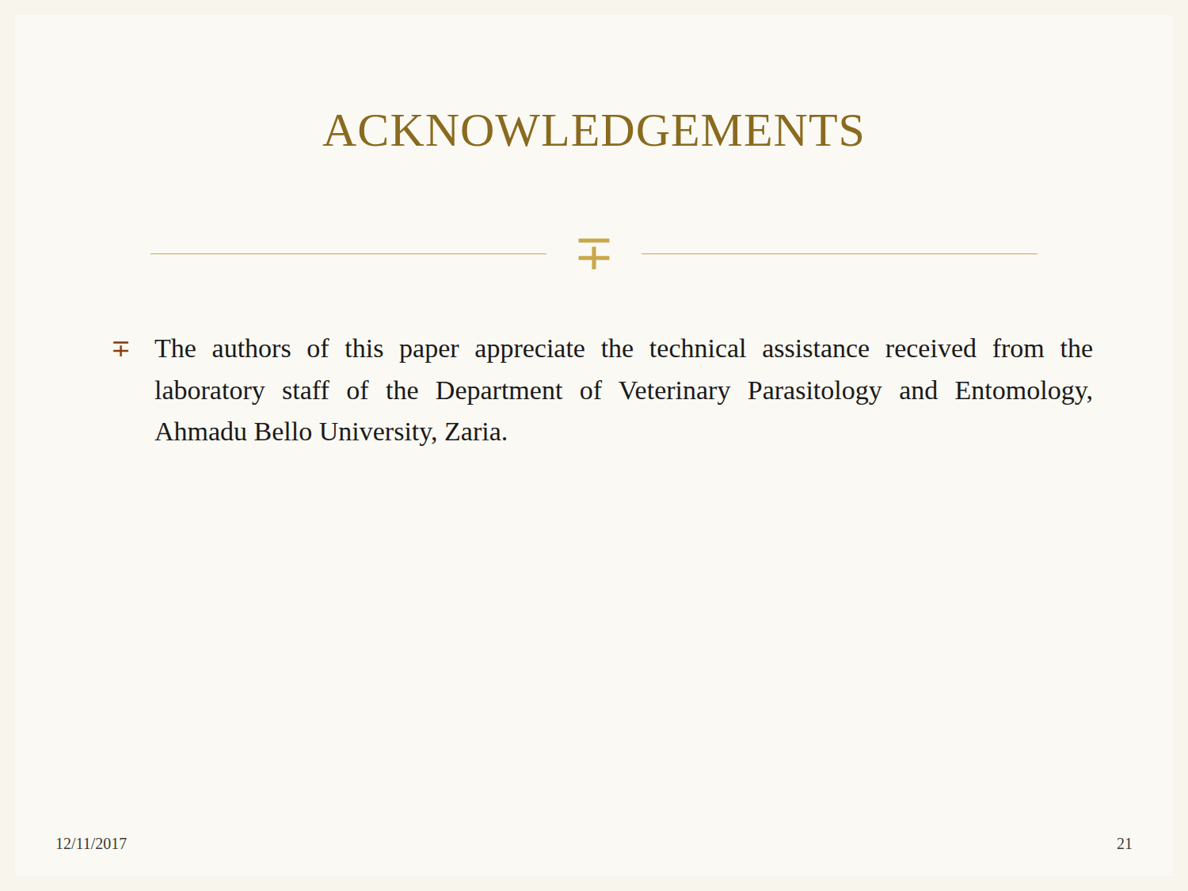ACKNOWLEDGEMENTS
∓
∓ The authors of this paper appreciate the technical assistance received from the laboratory staff of the Department of Veterinary Parasitology and Entomology, Ahmadu Bello University, Zaria.
12/11/2017
21